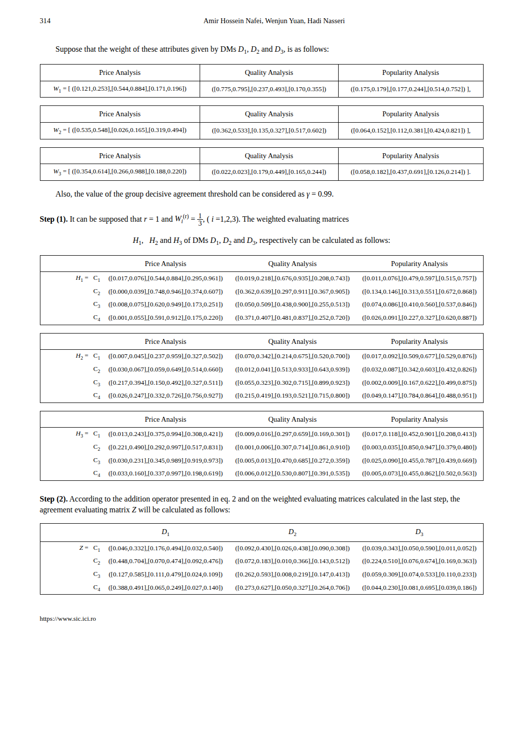314
Amir Hossein Nafei, Wenjun Yuan, Hadi Nasseri
Suppose that the weight of these attributes given by DMs D1, D2 and D3, is as follows:
| Price Analysis | Quality Analysis | Popularity Analysis |
| --- | --- | --- |
| W 1 = [ ([0.121,0.253],[0.544,0.884],[0.171,0.196]) | ([0.775,0.795],[0.237,0.493],[0.170,0.355]) | ([0.175,0.179],[0.177,0.244],[0.514,0.752]) ], |
| Price Analysis | Quality Analysis | Popularity Analysis |
| --- | --- | --- |
| W 2 = [ ([0.535,0.548],[0.026,0.165],[0.319,0.494]) | ([0.362,0.533],[0.135,0.327],[0.517,0.602]) | ([0.064,0.152],[0.112,0.381],[0.424,0.821]) ], |
| Price Analysis | Quality Analysis | Popularity Analysis |
| --- | --- | --- |
| W 3 = [ ([0.354,0.614],[0.266,0.988],[0.188,0.220]) | ([0.022,0.023],[0.179,0.449],[0.165,0.244]) | ([0.058,0.182],[0.437,0.691],[0.126,0.214]) ]. |
Also, the value of the group decisive agreement threshold can be considered as γ = 0.99.
Step (1). It can be supposed that r = 1 and Wi(r) = 13, ( i =1,2,3). The weighted evaluating matrices
H1, H2 and H3 of DMs D1, D2 and D3, respectively can be calculated as follows:
| | Price Analysis | Quality Analysis | Popularity Analysis |
| --- | --- | --- | --- |
| H 1 = C 1 | ([0.017,0.076],[0.544,0.884],[0.295,0.961]) | ([0.019,0.218],[0.676,0.935],[0.208,0.743]) | ([0.011,0.076],[0.479,0.597],[0.515,0.757]) |
| C 2 | ([0.000,0.039],[0.748,0.946],[0.374,0.607]) | ([0.362,0.639],[0.297,0.911],[0.367,0.905]) | ([0.134,0.146],[0.313,0.551],[0.672,0.868]) |
| C 3 | ([0.008,0.075],[0.620,0.949],[0.173,0.251]) | ([0.050,0.509],[0.438,0.900],[0.255,0.513]) | ([0.074,0.086],[0.410,0.560],[0.537,0.846]) |
| C 4 | ([0.001,0.055],[0.591,0.912],[0.175,0.220]) | ([0.371,0.407],[0.481,0.837],[0.252,0.720]) | ([0.026,0.091],[0.227,0.327],[0.620,0.887]) |
| | Price Analysis | Quality Analysis | Popularity Analysis |
| --- | --- | --- | --- |
| H 2 = C 1 | ([0.007,0.045],[0.237,0.959],[0.327,0.502]) | ([0.070,0.342],[0.214,0.675],[0.520,0.700]) | ([0.017,0.092],[0.509,0.677],[0.529,0.876]) |
| C 2 | ([0.030,0.067],[0.059,0.649],[0.514,0.660]) | ([0.012,0.041],[0.513,0.933],[0.643,0.939]) | ([0.032,0.087],[0.342,0.603],[0.432,0.826]) |
| C 3 | ([0.217,0.394],[0.150,0.492],[0.327,0.511]) | ([0.055,0.323],[0.302,0.715],[0.899,0.923]) | ([0.002,0.009],[0.167,0.622],[0.499,0.875]) |
| C 4 | ([0.026,0.247],[0.332,0.726],[0.756,0.927]) | ([0.215,0.419],[0.193,0.521],[0.715,0.800]) | ([0.049,0.147],[0.784,0.864],[0.488,0.951]) |
| | Price Analysis | Quality Analysis | Popularity Analysis |
| --- | --- | --- | --- |
| H 3 = C 1 | ([0.013,0.243],[0.375,0.994],[0.308,0.421]) | ([0.009,0.016],[0.297,0.659],[0.169,0.301]) | ([0.017,0.118],[0.452,0.901],[0.208,0.413]) |
| C 2 | ([0.221,0.490],[0.292,0.997],[0.517,0.831]) | ([0.001,0.006],[0.307,0.714],[0.861,0.910]) | ([0.003,0.035],[0.850,0.947],[0.379,0.480]) |
| C 3 | ([0.030,0.231],[0.345,0.989],[0.919,0.973]) | ([0.005,0.013],[0.470,0.685],[0.272,0.359]) | ([0.025,0.090],[0.455,0.787],[0.439,0.669]) |
| C 4 | ([0.033,0.160],[0.337,0.997],[0.198,0.619]) | ([0.006,0.012],[0.530,0.807],[0.391,0.535]) | ([0.005,0.073],[0.455,0.862],[0.502,0.563]) |
Step (2). According to the addition operator presented in eq. 2 and on the weighted evaluating matrices calculated in the last step, the agreement evaluating matrix Z will be calculated as follows:
| | D 1 | D 2 | D 3 |
| --- | --- | --- | --- |
| Z = C 1 | ([0.046,0.332],[0.176,0.494],[0.032,0.540]) | ([0.092,0.430],[0.026,0.438],[0.090,0.308]) | ([0.039,0.343],[0.050,0.590],[0.011,0.052]) |
| C 2 | ([0.448,0.704],[0.070,0.474],[0.092,0.476]) | ([0.072,0.183],[0.010,0.366],[0.143,0.512]) | ([0.224,0.510],[0.076,0.674],[0.169,0.363]) |
| C 3 | ([0.127,0.585],[0.111,0.479],[0.024,0.109]) | ([0.262,0.593],[0.008,0.219],[0.147,0.413]) | ([0.059,0.309],[0.074,0.533],[0.110,0.233]) |
| C 4 | ([0.388,0.491],[0.065,0.249],[0.027,0.140]) | ([0.273,0.627],[0.050,0.327],[0.264,0.706]) | ([0.044,0.230],[0.081,0.695],[0.039,0.186]) |
https://www.sic.ici.ro